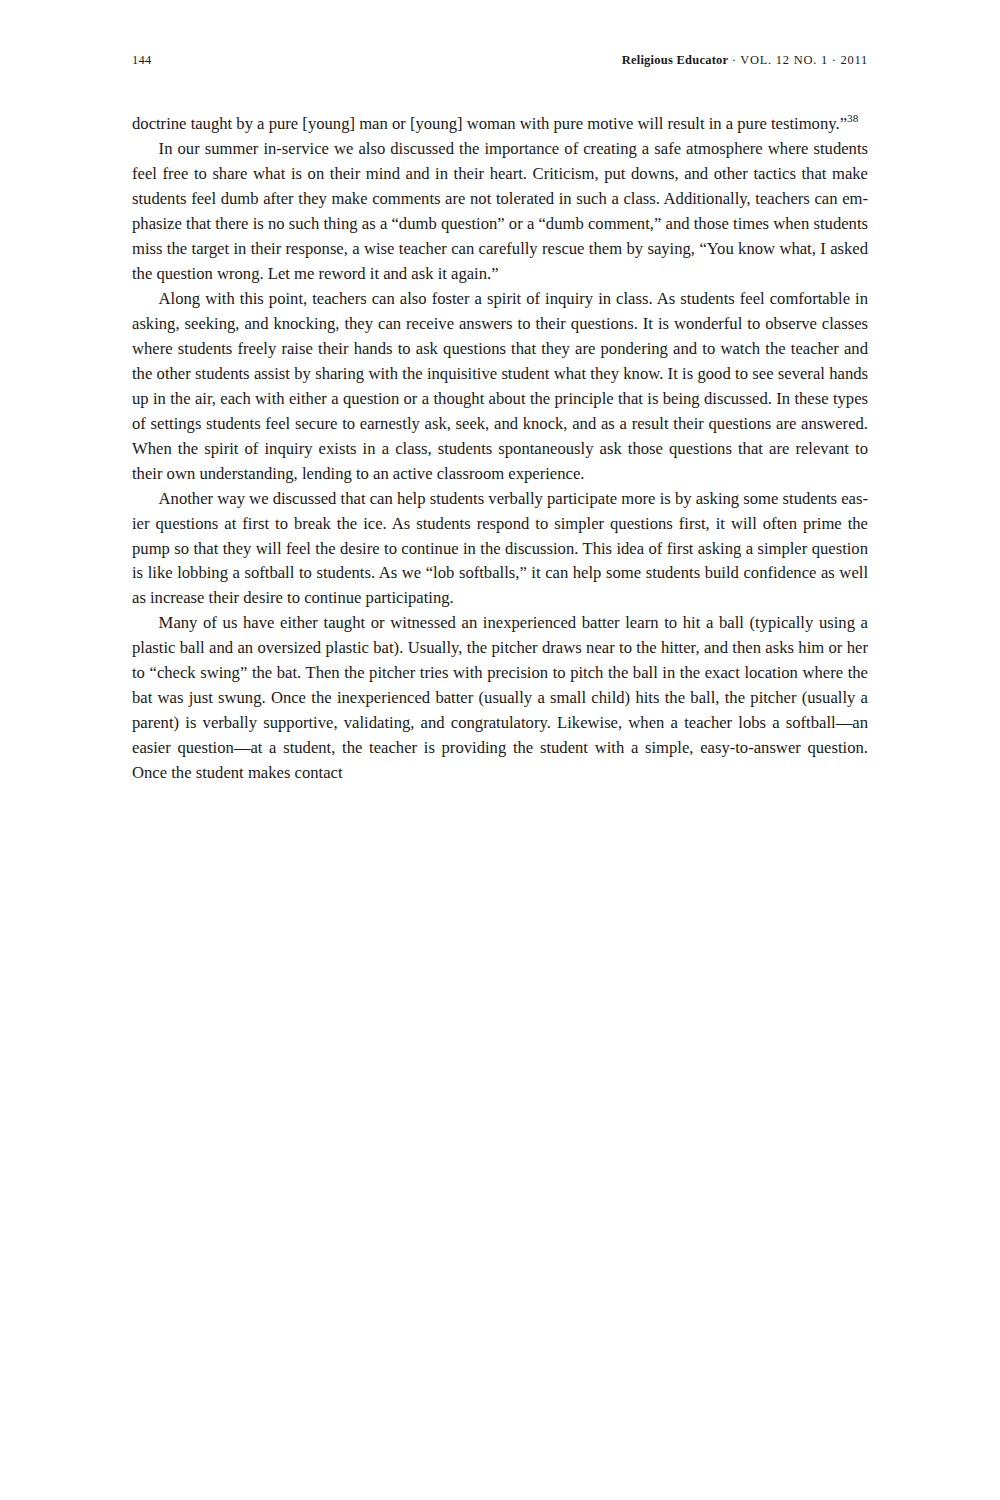144 Religious Educator · Vol. 12 No. 1 · 2011
doctrine taught by a pure [young] man or [young] woman with pure motive will result in a pure testimony.”38
In our summer in-service we also discussed the importance of creating a safe atmosphere where students feel free to share what is on their mind and in their heart. Criticism, put downs, and other tactics that make students feel dumb after they make comments are not tolerated in such a class. Additionally, teachers can emphasize that there is no such thing as a “dumb question” or a “dumb comment,” and those times when students miss the target in their response, a wise teacher can carefully rescue them by saying, “You know what, I asked the question wrong. Let me reword it and ask it again.”
Along with this point, teachers can also foster a spirit of inquiry in class. As students feel comfortable in asking, seeking, and knocking, they can receive answers to their questions. It is wonderful to observe classes where students freely raise their hands to ask questions that they are pondering and to watch the teacher and the other students assist by sharing with the inquisitive student what they know. It is good to see several hands up in the air, each with either a question or a thought about the principle that is being discussed. In these types of settings students feel secure to earnestly ask, seek, and knock, and as a result their questions are answered. When the spirit of inquiry exists in a class, students spontaneously ask those questions that are relevant to their own understanding, lending to an active classroom experience.
Another way we discussed that can help students verbally participate more is by asking some students easier questions at first to break the ice. As students respond to simpler questions first, it will often prime the pump so that they will feel the desire to continue in the discussion. This idea of first asking a simpler question is like lobbing a softball to students. As we “lob softballs,” it can help some students build confidence as well as increase their desire to continue participating.
Many of us have either taught or witnessed an inexperienced batter learn to hit a ball (typically using a plastic ball and an oversized plastic bat). Usually, the pitcher draws near to the hitter, and then asks him or her to “check swing” the bat. Then the pitcher tries with precision to pitch the ball in the exact location where the bat was just swung. Once the inexperienced batter (usually a small child) hits the ball, the pitcher (usually a parent) is verbally supportive, validating, and congratulatory. Likewise, when a teacher lobs a softball—an easier question—at a student, the teacher is providing the student with a simple, easy-to-answer question. Once the student makes contact